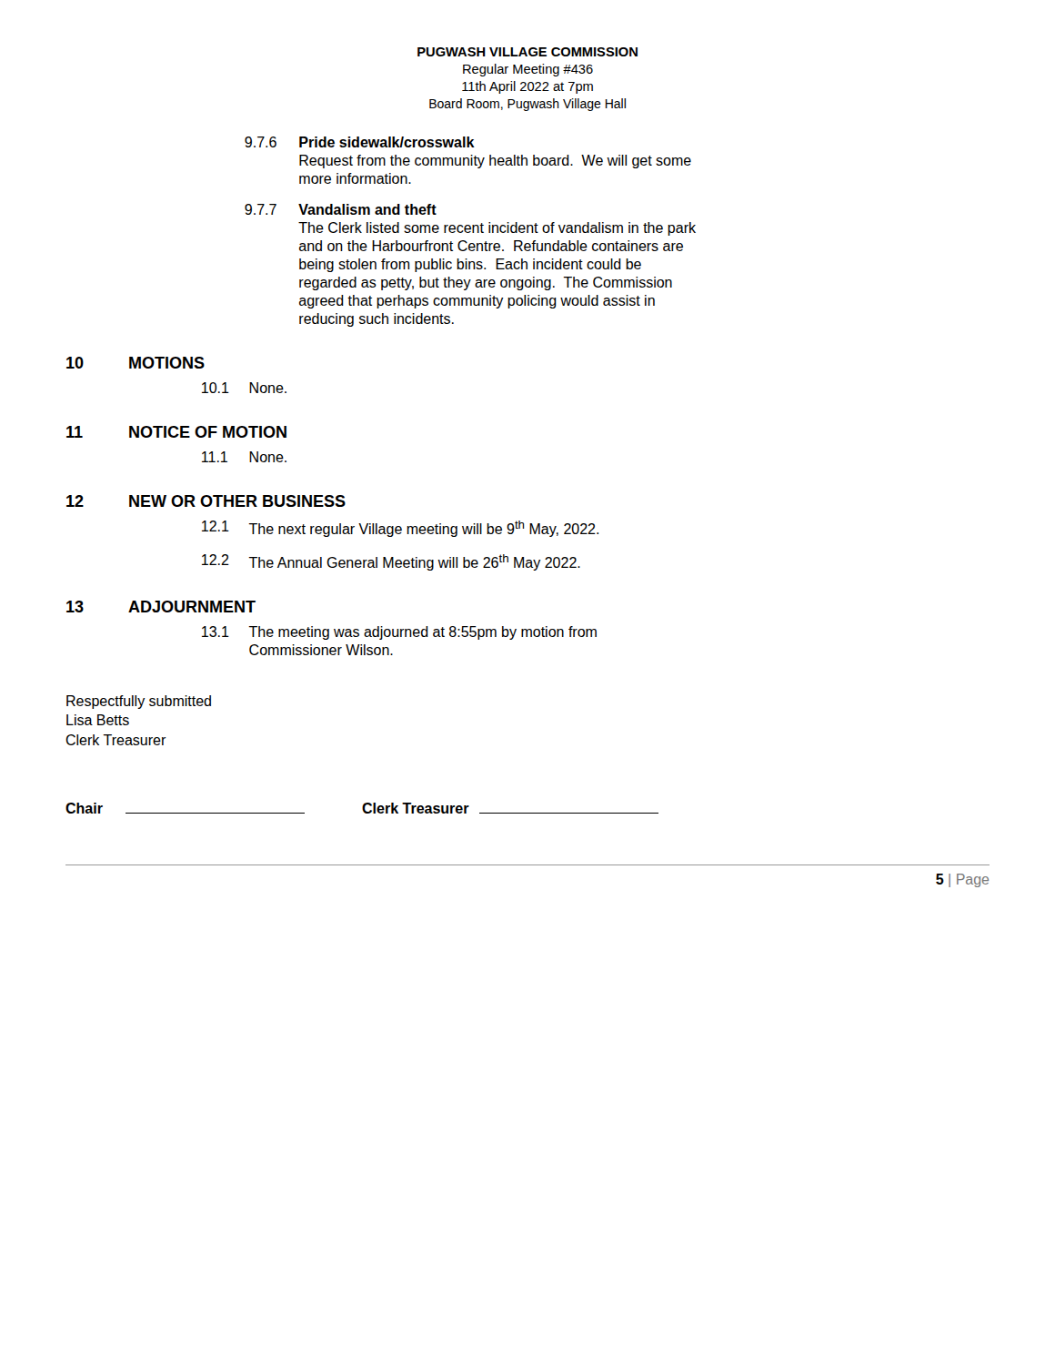PUGWASH VILLAGE COMMISSION
Regular Meeting #436
11th April 2022 at 7pm
Board Room, Pugwash Village Hall
9.7.6 Pride sidewalk/crosswalk
Request from the community health board. We will get some more information.
9.7.7 Vandalism and theft
The Clerk listed some recent incident of vandalism in the park and on the Harbourfront Centre. Refundable containers are being stolen from public bins. Each incident could be regarded as petty, but they are ongoing. The Commission agreed that perhaps community policing would assist in reducing such incidents.
10 MOTIONS
10.1 None.
11 NOTICE OF MOTION
11.1 None.
12 NEW OR OTHER BUSINESS
12.1 The next regular Village meeting will be 9th May, 2022.
12.2 The Annual General Meeting will be 26th May 2022.
13 ADJOURNMENT
13.1 The meeting was adjourned at 8:55pm by motion from Commissioner Wilson.
Respectfully submitted
Lisa Betts
Clerk Treasurer
Chair Clerk Treasurer
5 | Page